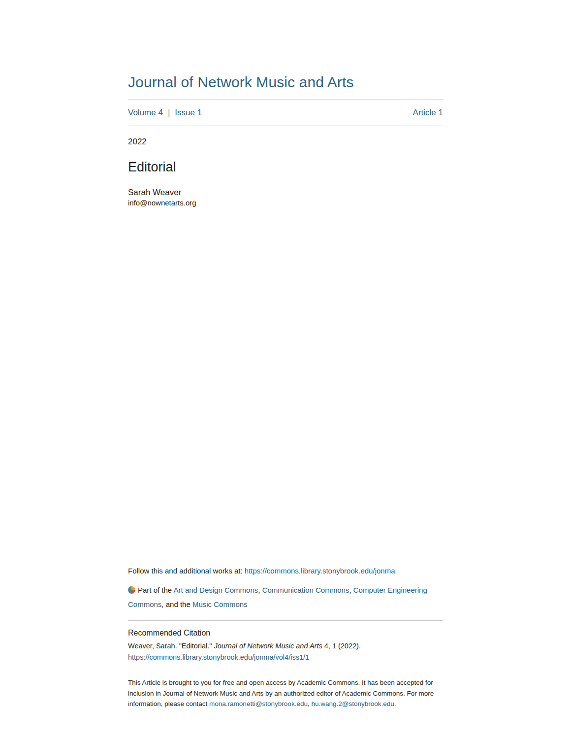Journal of Network Music and Arts
Volume 4 | Issue 1
Article 1
2022
Editorial
Sarah Weaver
info@nownetarts.org
Follow this and additional works at: https://commons.library.stonybrook.edu/jonma
Part of the Art and Design Commons, Communication Commons, Computer Engineering Commons, and the Music Commons
Recommended Citation
Weaver, Sarah. "Editorial." Journal of Network Music and Arts 4, 1 (2022).
https://commons.library.stonybrook.edu/jonma/vol4/iss1/1
This Article is brought to you for free and open access by Academic Commons. It has been accepted for inclusion in Journal of Network Music and Arts by an authorized editor of Academic Commons. For more information, please contact mona.ramonetti@stonybrook.edu, hu.wang.2@stonybrook.edu.